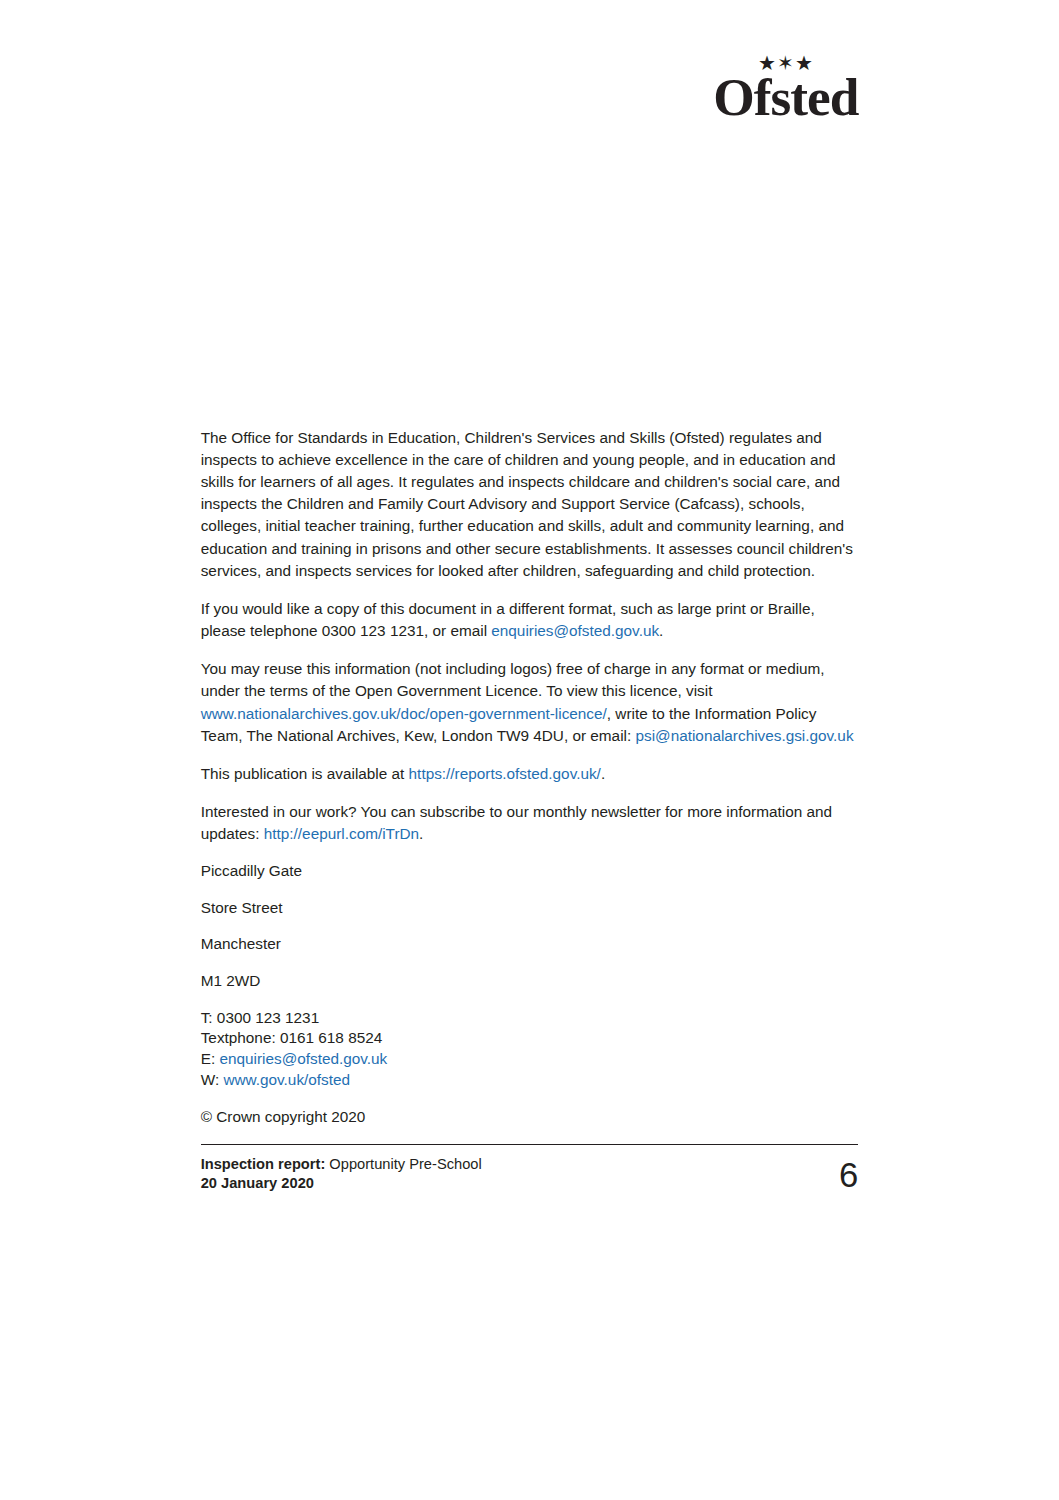★✶★
Ofsted
The Office for Standards in Education, Children's Services and Skills (Ofsted) regulates and inspects to achieve excellence in the care of children and young people, and in education and skills for learners of all ages. It regulates and inspects childcare and children's social care, and inspects the Children and Family Court Advisory and Support Service (Cafcass), schools, colleges, initial teacher training, further education and skills, adult and community learning, and education and training in prisons and other secure establishments. It assesses council children's services, and inspects services for looked after children, safeguarding and child protection.
If you would like a copy of this document in a different format, such as large print or Braille, please telephone 0300 123 1231, or email enquiries@ofsted.gov.uk.
You may reuse this information (not including logos) free of charge in any format or medium, under the terms of the Open Government Licence. To view this licence, visit www.nationalarchives.gov.uk/doc/open-government-licence/, write to the Information Policy Team, The National Archives, Kew, London TW9 4DU, or email: psi@nationalarchives.gsi.gov.uk
This publication is available at https://reports.ofsted.gov.uk/.
Interested in our work? You can subscribe to our monthly newsletter for more information and updates: http://eepurl.com/iTrDn.
Piccadilly Gate
Store Street
Manchester
M1 2WD
T: 0300 123 1231
Textphone: 0161 618 8524
E: enquiries@ofsted.gov.uk
W: www.gov.uk/ofsted
© Crown copyright 2020
Inspection report: Opportunity Pre-School
20 January 2020
6